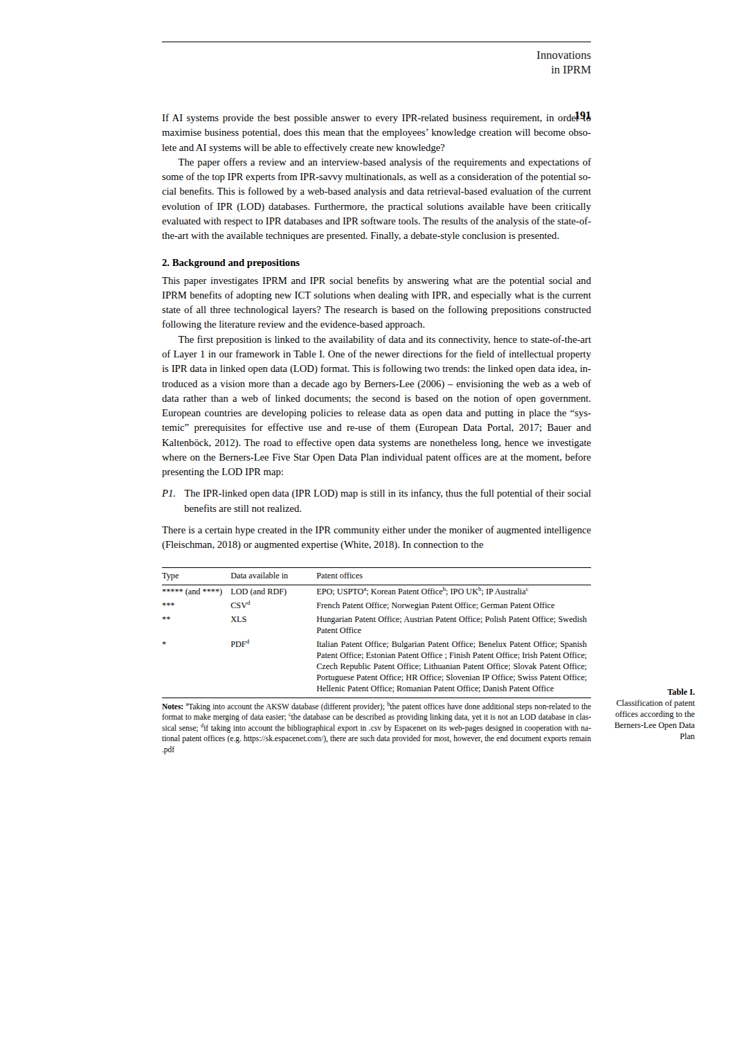Innovations
in IPRM
191
If AI systems provide the best possible answer to every IPR-related business requirement, in order to maximise business potential, does this mean that the employees’ knowledge creation will become obsolete and AI systems will be able to effectively create new knowledge?
The paper offers a review and an interview-based analysis of the requirements and expectations of some of the top IPR experts from IPR-savvy multinationals, as well as a consideration of the potential social benefits. This is followed by a web-based analysis and data retrieval-based evaluation of the current evolution of IPR (LOD) databases. Furthermore, the practical solutions available have been critically evaluated with respect to IPR databases and IPR software tools. The results of the analysis of the state-of-the-art with the available techniques are presented. Finally, a debate-style conclusion is presented.
2. Background and prepositions
This paper investigates IPRM and IPR social benefits by answering what are the potential social and IPRM benefits of adopting new ICT solutions when dealing with IPR, and especially what is the current state of all three technological layers? The research is based on the following prepositions constructed following the literature review and the evidence-based approach.
The first preposition is linked to the availability of data and its connectivity, hence to state-of-the-art of Layer 1 in our framework in Table I. One of the newer directions for the field of intellectual property is IPR data in linked open data (LOD) format. This is following two trends: the linked open data idea, introduced as a vision more than a decade ago by Berners-Lee (2006) – envisioning the web as a web of data rather than a web of linked documents; the second is based on the notion of open government. European countries are developing policies to release data as open data and putting in place the “systemic” prerequisites for effective use and re-use of them (European Data Portal, 2017; Bauer and Kaltenböck, 2012). The road to effective open data systems are nonetheless long, hence we investigate where on the Berners-Lee Five Star Open Data Plan individual patent offices are at the moment, before presenting the LOD IPR map:
P1. The IPR-linked open data (IPR LOD) map is still in its infancy, thus the full potential of their social benefits are still not realized.
There is a certain hype created in the IPR community either under the moniker of augmented intelligence (Fleischman, 2018) or augmented expertise (White, 2018). In connection to the
| Type | Data available in | Patent offices |
| --- | --- | --- |
| ***** (and ****) | LOD (and RDF) | EPO; USPTO a ; Korean Patent Office b ; IPO UK b ; IP Australia c |
| *** | CSV d | French Patent Office; Norwegian Patent Office; German Patent Office |
| ** | XLS | Hungarian Patent Office; Austrian Patent Office; Polish Patent Office; Swedish Patent Office |
| * | PDF d | Italian Patent Office; Bulgarian Patent Office; Benelux Patent Office; Spanish Patent Office; Estonian Patent Office ; Finish Patent Office; Irish Patent Office; Czech Republic Patent Office; Lithuanian Patent Office; Slovak Patent Office; Portuguese Patent Office; HR Office; Slovenian IP Office; Swiss Patent Office; Hellenic Patent Office; Romanian Patent Office; Danish Patent Office |
Notes: aTaking into account the AKSW database (different provider); bthe patent offices have done additional steps non-related to the format to make merging of data easier; cthe database can be described as providing linking data, yet it is not an LOD database in classical sense; dif taking into account the bibliographical export in .csv by Espacenet on its web-pages designed in cooperation with national patent offices (e.g. https://sk.espacenet.com/), there are such data provided for most, however, the end document exports remain .pdf
Table I.
Classification of patent offices according to the Berners-Lee Open Data Plan